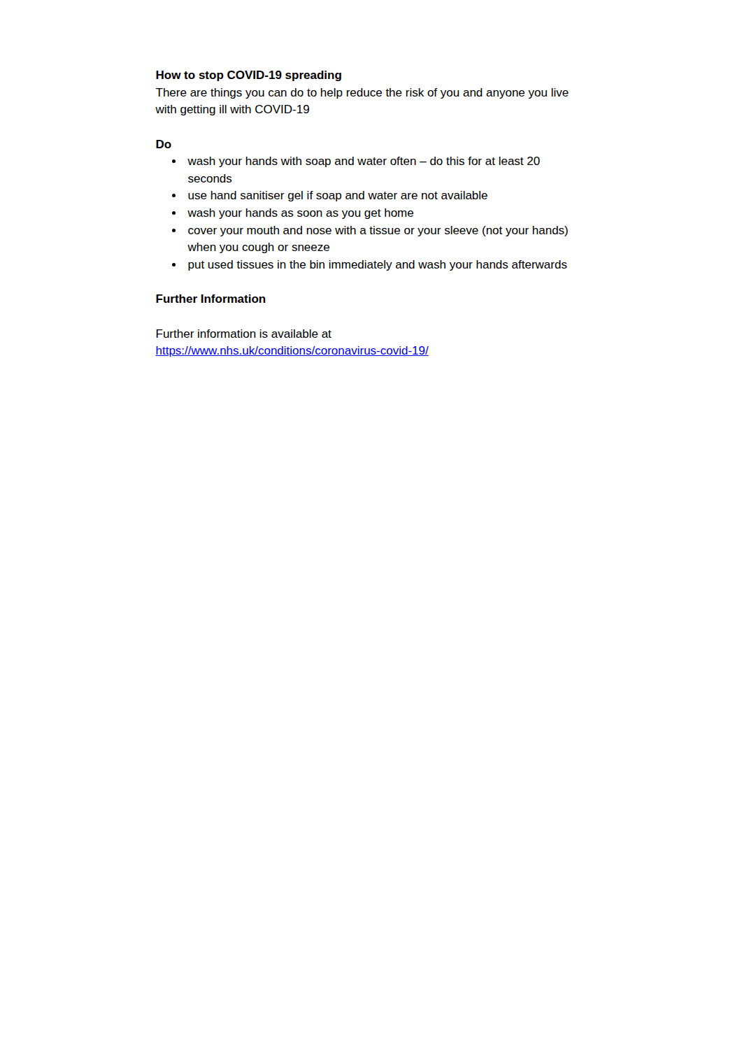How to stop COVID-19 spreading
There are things you can do to help reduce the risk of you and anyone you live with getting ill with COVID-19
Do
wash your hands with soap and water often – do this for at least 20 seconds
use hand sanitiser gel if soap and water are not available
wash your hands as soon as you get home
cover your mouth and nose with a tissue or your sleeve (not your hands) when you cough or sneeze
put used tissues in the bin immediately and wash your hands afterwards
Further Information
Further information is available at
https://www.nhs.uk/conditions/coronavirus-covid-19/